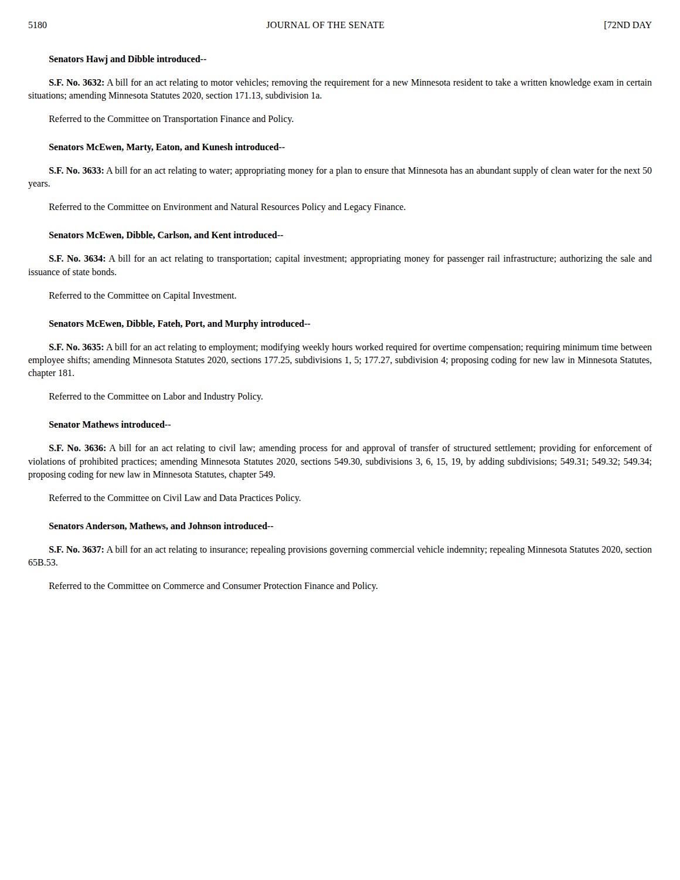5180 JOURNAL OF THE SENATE [72ND DAY
Senators Hawj and Dibble introduced--
S.F. No. 3632: A bill for an act relating to motor vehicles; removing the requirement for a new Minnesota resident to take a written knowledge exam in certain situations; amending Minnesota Statutes 2020, section 171.13, subdivision 1a.
Referred to the Committee on Transportation Finance and Policy.
Senators McEwen, Marty, Eaton, and Kunesh introduced--
S.F. No. 3633: A bill for an act relating to water; appropriating money for a plan to ensure that Minnesota has an abundant supply of clean water for the next 50 years.
Referred to the Committee on Environment and Natural Resources Policy and Legacy Finance.
Senators McEwen, Dibble, Carlson, and Kent introduced--
S.F. No. 3634: A bill for an act relating to transportation; capital investment; appropriating money for passenger rail infrastructure; authorizing the sale and issuance of state bonds.
Referred to the Committee on Capital Investment.
Senators McEwen, Dibble, Fateh, Port, and Murphy introduced--
S.F. No. 3635: A bill for an act relating to employment; modifying weekly hours worked required for overtime compensation; requiring minimum time between employee shifts; amending Minnesota Statutes 2020, sections 177.25, subdivisions 1, 5; 177.27, subdivision 4; proposing coding for new law in Minnesota Statutes, chapter 181.
Referred to the Committee on Labor and Industry Policy.
Senator Mathews introduced--
S.F. No. 3636: A bill for an act relating to civil law; amending process for and approval of transfer of structured settlement; providing for enforcement of violations of prohibited practices; amending Minnesota Statutes 2020, sections 549.30, subdivisions 3, 6, 15, 19, by adding subdivisions; 549.31; 549.32; 549.34; proposing coding for new law in Minnesota Statutes, chapter 549.
Referred to the Committee on Civil Law and Data Practices Policy.
Senators Anderson, Mathews, and Johnson introduced--
S.F. No. 3637: A bill for an act relating to insurance; repealing provisions governing commercial vehicle indemnity; repealing Minnesota Statutes 2020, section 65B.53.
Referred to the Committee on Commerce and Consumer Protection Finance and Policy.